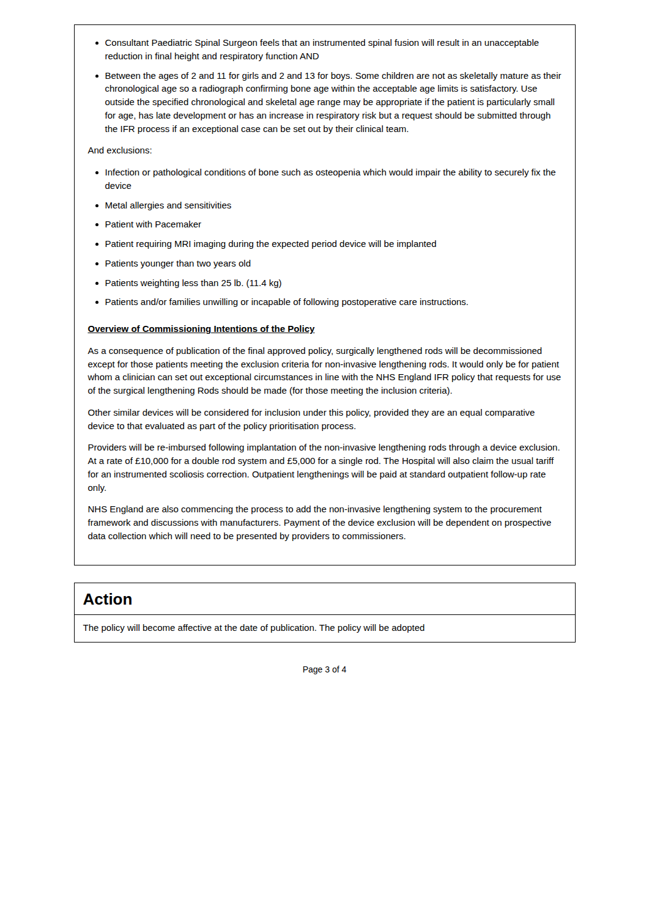Consultant Paediatric Spinal Surgeon feels that an instrumented spinal fusion will result in an unacceptable reduction in final height and respiratory function AND
Between the ages of 2 and 11 for girls and 2 and 13 for boys. Some children are not as skeletally mature as their chronological age so a radiograph confirming bone age within the acceptable age limits is satisfactory. Use outside the specified chronological and skeletal age range may be appropriate if the patient is particularly small for age, has late development or has an increase in respiratory risk but a request should be submitted through the IFR process if an exceptional case can be set out by their clinical team.
And exclusions:
Infection or pathological conditions of bone such as osteopenia which would impair the ability to securely fix the device
Metal allergies and sensitivities
Patient with Pacemaker
Patient requiring MRI imaging during the expected period device will be implanted
Patients younger than two years old
Patients weighting less than 25 lb. (11.4 kg)
Patients and/or families unwilling or incapable of following postoperative care instructions.
Overview of Commissioning Intentions of the Policy
As a consequence of publication of the final approved policy, surgically lengthened rods will be decommissioned except for those patients meeting the exclusion criteria for non-invasive lengthening rods. It would only be for patient whom a clinician can set out exceptional circumstances in line with the NHS England IFR policy that requests for use of the surgical lengthening Rods should be made (for those meeting the inclusion criteria).
Other similar devices will be considered for inclusion under this policy, provided they are an equal comparative device to that evaluated as part of the policy prioritisation process.
Providers will be re-imbursed following implantation of the non-invasive lengthening rods through a device exclusion. At a rate of £10,000 for a double rod system and £5,000 for a single rod. The Hospital will also claim the usual tariff for an instrumented scoliosis correction. Outpatient lengthenings will be paid at standard outpatient follow-up rate only.
NHS England are also commencing the process to add the non-invasive lengthening system to the procurement framework and discussions with manufacturers. Payment of the device exclusion will be dependent on prospective data collection which will need to be presented by providers to commissioners.
Action
The policy will become affective at the date of publication. The policy will be adopted
Page 3 of 4